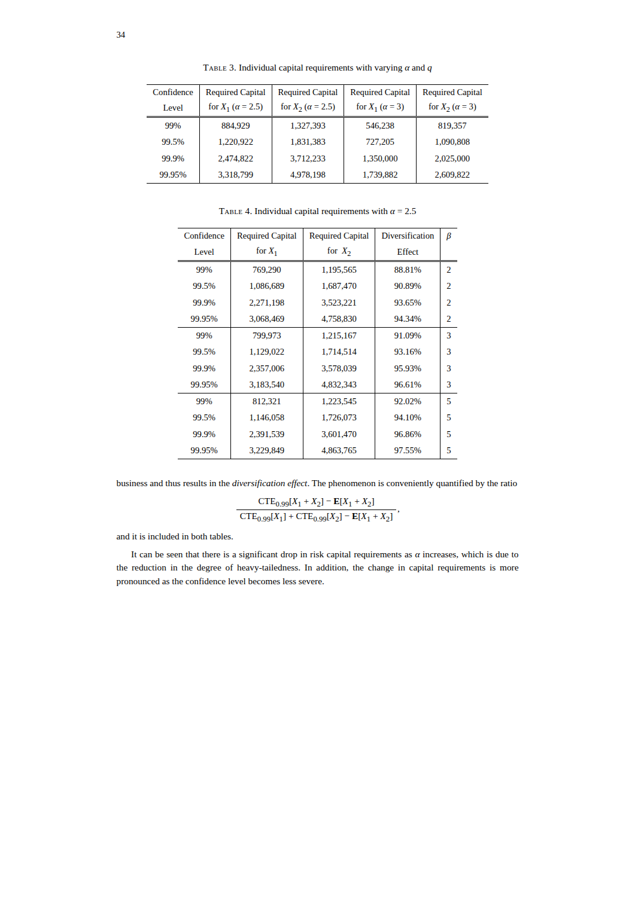34
Table 3. Individual capital requirements with varying α and q
| Confidence | Required Capital | Required Capital | Required Capital | Required Capital |
| --- | --- | --- | --- | --- |
| Level | for X 1 ( α = 2.5) | for X 2 ( α = 2.5) | for X 1 ( α = 3) | for X 2 ( α = 3) |
| 99% | 884,929 | 1,327,393 | 546,238 | 819,357 |
| 99.5% | 1,220,922 | 1,831,383 | 727,205 | 1,090,808 |
| 99.9% | 2,474,822 | 3,712,233 | 1,350,000 | 2,025,000 |
| 99.95% | 3,318,799 | 4,978,198 | 1,739,882 | 2,609,822 |
Table 4. Individual capital requirements with α = 2.5
| Confidence | Required Capital | Required Capital | Diversification | β |
| --- | --- | --- | --- | --- |
| Level | for X 1 | for X 2 | Effect | |
| 99% | 769,290 | 1,195,565 | 88.81% | 2 |
| 99.5% | 1,086,689 | 1,687,470 | 90.89% | 2 |
| 99.9% | 2,271,198 | 3,523,221 | 93.65% | 2 |
| 99.95% | 3,068,469 | 4,758,830 | 94.34% | 2 |
| 99% | 799,973 | 1,215,167 | 91.09% | 3 |
| 99.5% | 1,129,022 | 1,714,514 | 93.16% | 3 |
| 99.9% | 2,357,006 | 3,578,039 | 95.93% | 3 |
| 99.95% | 3,183,540 | 4,832,343 | 96.61% | 3 |
| 99% | 812,321 | 1,223,545 | 92.02% | 5 |
| 99.5% | 1,146,058 | 1,726,073 | 94.10% | 5 |
| 99.9% | 2,391,539 | 3,601,470 | 96.86% | 5 |
| 99.95% | 3,229,849 | 4,863,765 | 97.55% | 5 |
business and thus results in the diversification effect. The phenomenon is conveniently quantified by the ratio
CTE0.99[X1 + X2] − E[X1 + X2] CTE0.99[X1] + CTE0.99[X2] − E[X1 + X2] ,
and it is included in both tables.
It can be seen that there is a significant drop in risk capital requirements as α increases, which is due to the reduction in the degree of heavy-tailedness. In addition, the change in capital requirements is more pronounced as the confidence level becomes less severe.